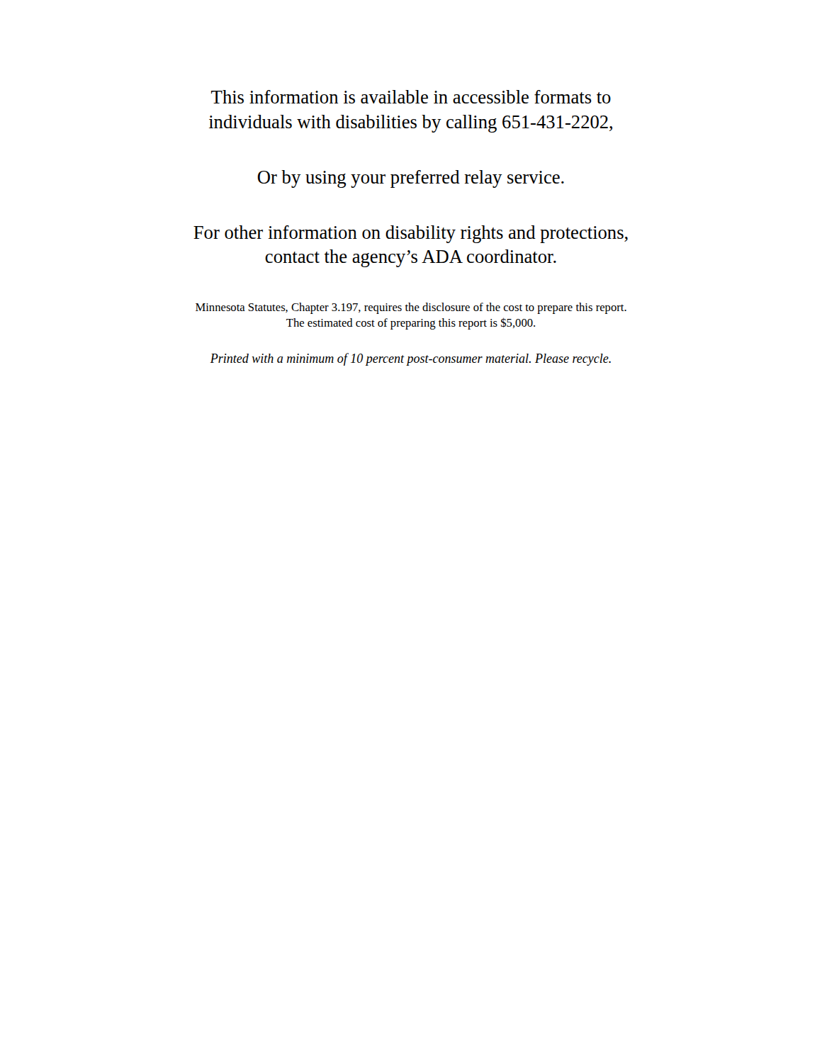This information is available in accessible formats to
individuals with disabilities by calling 651-431-2202,
Or by using your preferred relay service.
For other information on disability rights and protections,
contact the agency’s ADA coordinator.
Minnesota Statutes, Chapter 3.197, requires the disclosure of the cost to prepare this report. The estimated cost of preparing this report is $5,000.
Printed with a minimum of 10 percent post-consumer material. Please recycle.